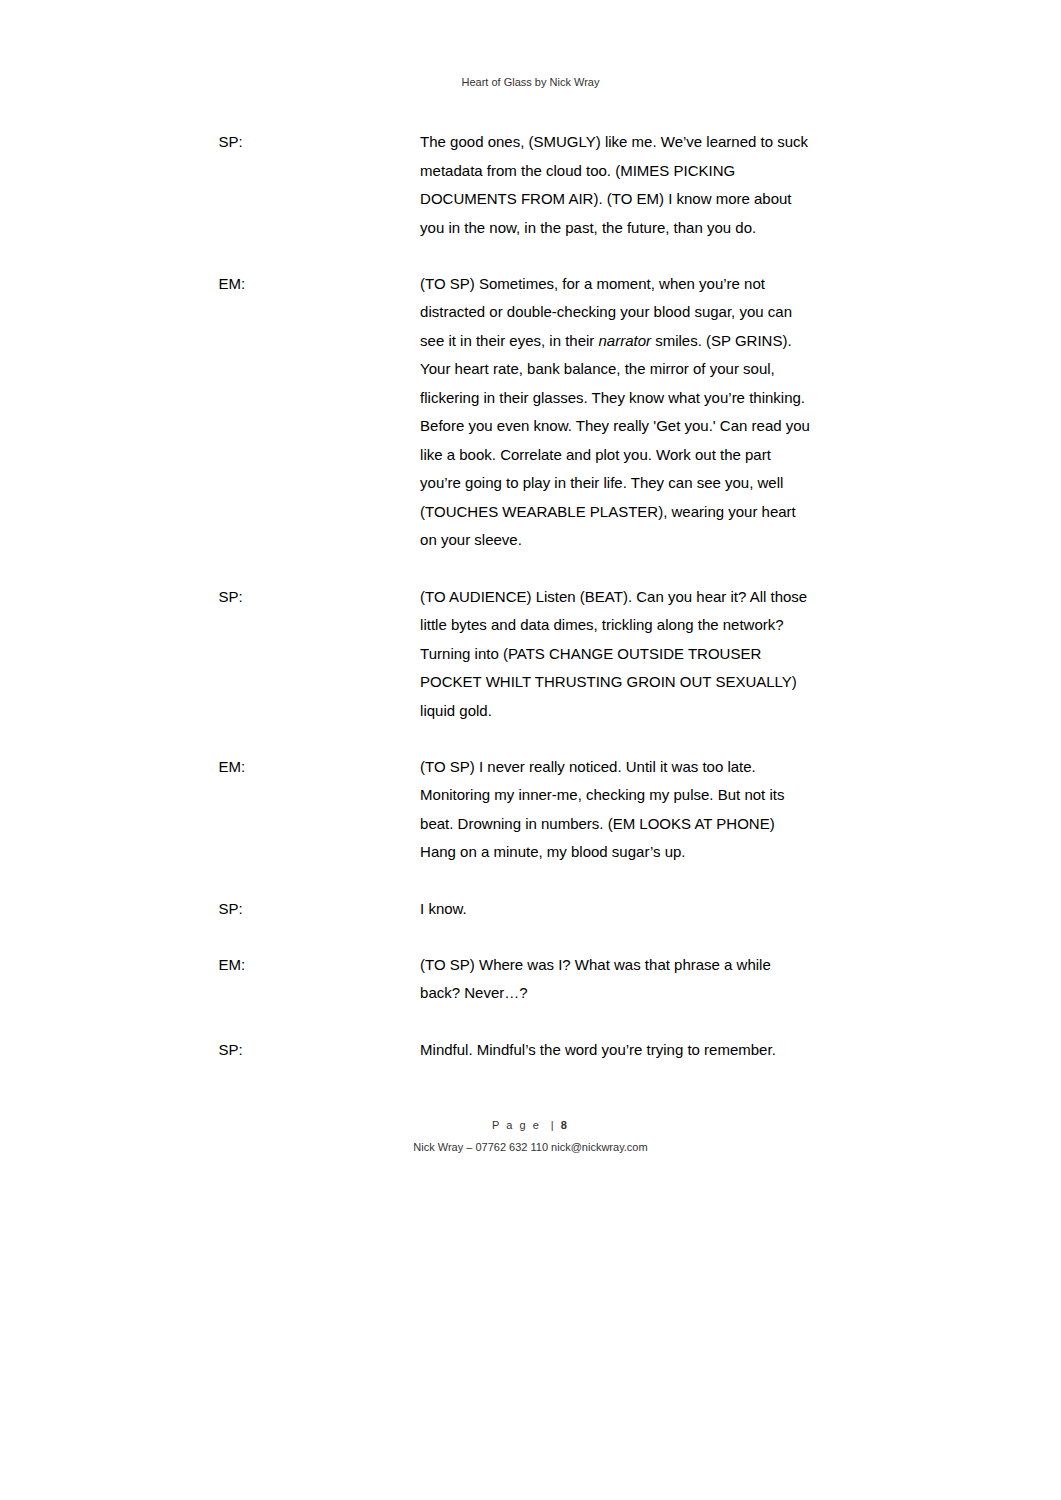Heart of Glass by Nick Wray
SP:
The good ones, (SMUGLY) like me. We’ve learned to suck metadata from the cloud too. (MIMES PICKING DOCUMENTS FROM AIR). (TO EM) I know more about you in the now, in the past, the future, than you do.
EM:
(TO SP) Sometimes, for a moment, when you’re not distracted or double-checking your blood sugar, you can see it in their eyes, in their narrator smiles. (SP GRINS). Your heart rate, bank balance, the mirror of your soul, flickering in their glasses. They know what you’re thinking. Before you even know. They really 'Get you.' Can read you like a book. Correlate and plot you. Work out the part you’re going to play in their life. They can see you, well (TOUCHES WEARABLE PLASTER), wearing your heart on your sleeve.
SP:
(TO AUDIENCE) Listen (BEAT). Can you hear it? All those little bytes and data dimes, trickling along the network? Turning into (PATS CHANGE OUTSIDE TROUSER POCKET WHILT THRUSTING GROIN OUT SEXUALLY) liquid gold.
EM:
(TO SP) I never really noticed. Until it was too late. Monitoring my inner-me, checking my pulse. But not its beat. Drowning in numbers. (EM LOOKS AT PHONE) Hang on a minute, my blood sugar’s up.
SP:
I know.
EM:
(TO SP) Where was I? What was that phrase a while back? Never…?
SP:
Mindful. Mindful’s the word you’re trying to remember.
P a g e | 8
Nick Wray – 07762 632 110 nick@nickwray.com